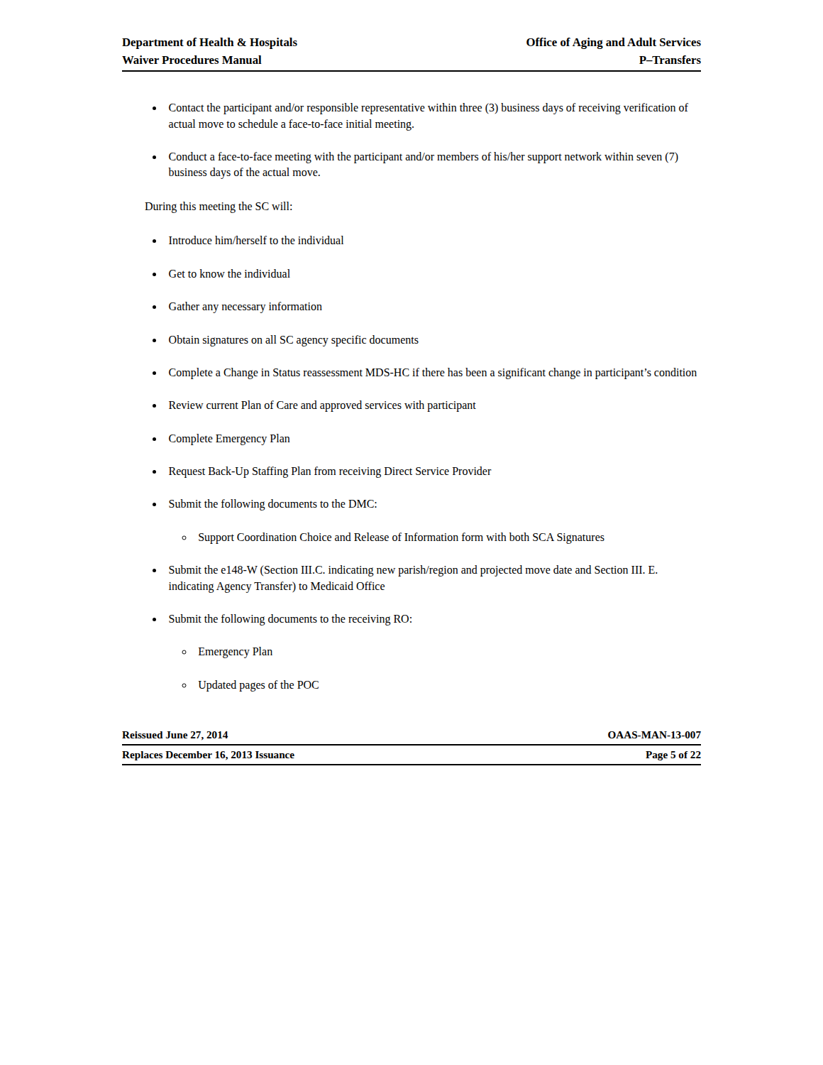Department of Health & Hospitals Office of Aging and Adult Services
Waiver Procedures Manual P–Transfers
Contact the participant and/or responsible representative within three (3) business days of receiving verification of actual move to schedule a face-to-face initial meeting.
Conduct a face-to-face meeting with the participant and/or members of his/her support network within seven (7) business days of the actual move.
During this meeting the SC will:
Introduce him/herself to the individual
Get to know the individual
Gather any necessary information
Obtain signatures on all SC agency specific documents
Complete a Change in Status reassessment MDS-HC if there has been a significant change in participant’s condition
Review current Plan of Care and approved services with participant
Complete Emergency Plan
Request Back-Up Staffing Plan from receiving Direct Service Provider
Submit the following documents to the DMC:
Support Coordination Choice and Release of Information form with both SCA Signatures
Submit the e148-W (Section III.C. indicating new parish/region and projected move date and Section III. E. indicating Agency Transfer) to Medicaid Office
Submit the following documents to the receiving RO:
Emergency Plan
Updated pages of the POC
Reissued June 27, 2014 OAAS-MAN-13-007
Replaces December 16, 2013 Issuance Page 5 of 22